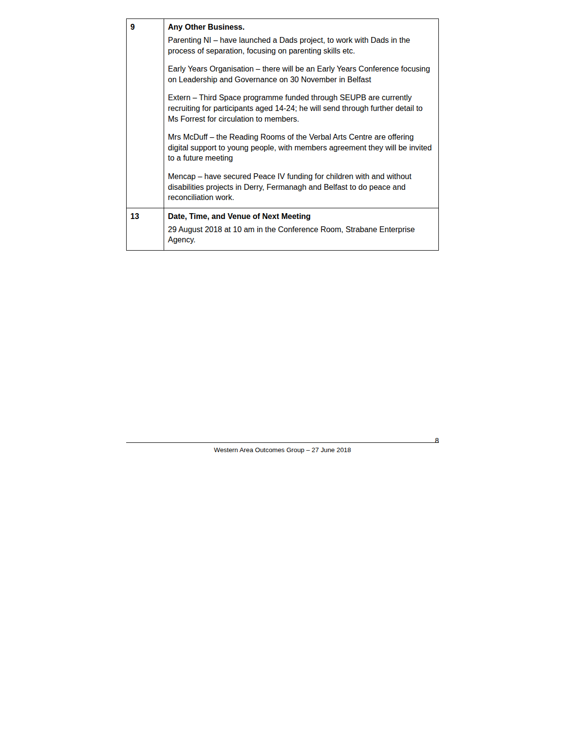| 9 | Any Other Business. Parenting NI – have launched a Dads project, to work with Dads in the process of separation, focusing on parenting skills etc. Early Years Organisation – there will be an Early Years Conference focusing on Leadership and Governance on 30 November in Belfast Extern – Third Space programme funded through SEUPB are currently recruiting for participants aged 14-24; he will send through further detail to Ms Forrest for circulation to members. Mrs McDuff – the Reading Rooms of the Verbal Arts Centre are offering digital support to young people, with members agreement they will be invited to a future meeting Mencap – have secured Peace IV funding for children with and without disabilities projects in Derry, Fermanagh and Belfast to do peace and reconciliation work. |
| 13 | Date, Time, and Venue of Next Meeting 29 August 2018 at 10 am in the Conference Room, Strabane Enterprise Agency. |
8 Western Area Outcomes Group – 27 June 2018